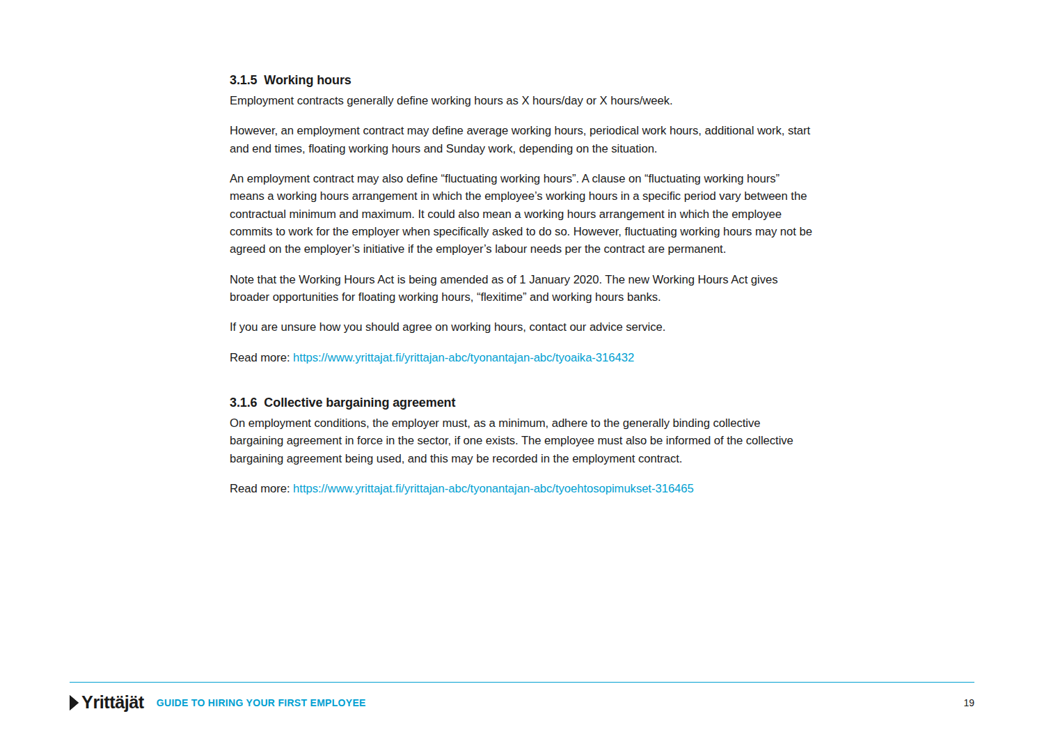3.1.5 Working hours
Employment contracts generally define working hours as X hours/day or X hours/week.
However, an employment contract may define average working hours, periodical work hours, additional work, start and end times, floating working hours and Sunday work, depending on the situation.
An employment contract may also define “fluctuating working hours”. A clause on “fluctuating working hours” means a working hours arrangement in which the employee’s working hours in a specific period vary between the contractual minimum and maximum. It could also mean a working hours arrangement in which the employee commits to work for the employer when specifically asked to do so. However, fluctuating working hours may not be agreed on the employer’s initiative if the employer’s labour needs per the contract are permanent.
Note that the Working Hours Act is being amended as of 1 January 2020. The new Working Hours Act gives broader opportunities for floating working hours, “flexitime” and working hours banks.
If you are unsure how you should agree on working hours, contact our advice service.
Read more: https://www.yrittajat.fi/yrittajan-abc/tyonantajan-abc/tyoaika-316432
3.1.6 Collective bargaining agreement
On employment conditions, the employer must, as a minimum, adhere to the generally binding collective bargaining agreement in force in the sector, if one exists. The employee must also be informed of the collective bargaining agreement being used, and this may be recorded in the employment contract.
Read more: https://www.yrittajat.fi/yrittajan-abc/tyonantajan-abc/tyoehtosopimukset-316465
Yrittäjät
GUIDE TO HIRING YOUR FIRST EMPLOYEE
19